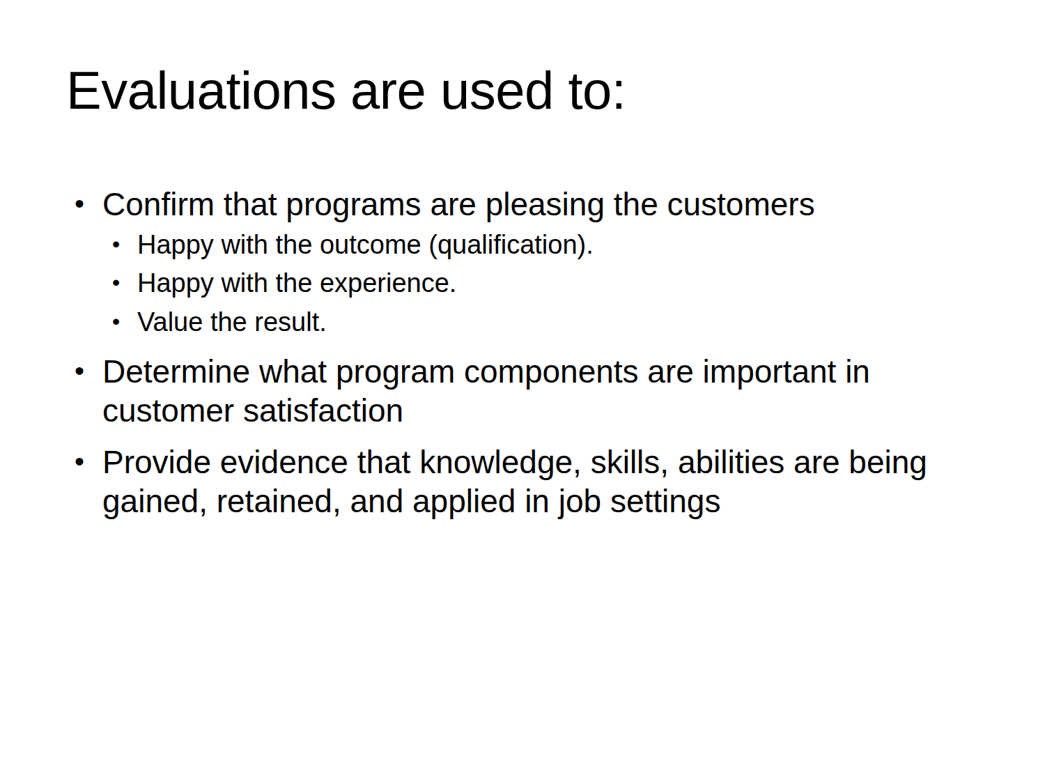Evaluations are used to:
Confirm that programs are pleasing the customers
Happy with the outcome (qualification).
Happy with the experience.
Value the result.
Determine what program components are important in customer satisfaction
Provide evidence that knowledge, skills, abilities are being gained, retained, and applied in job settings